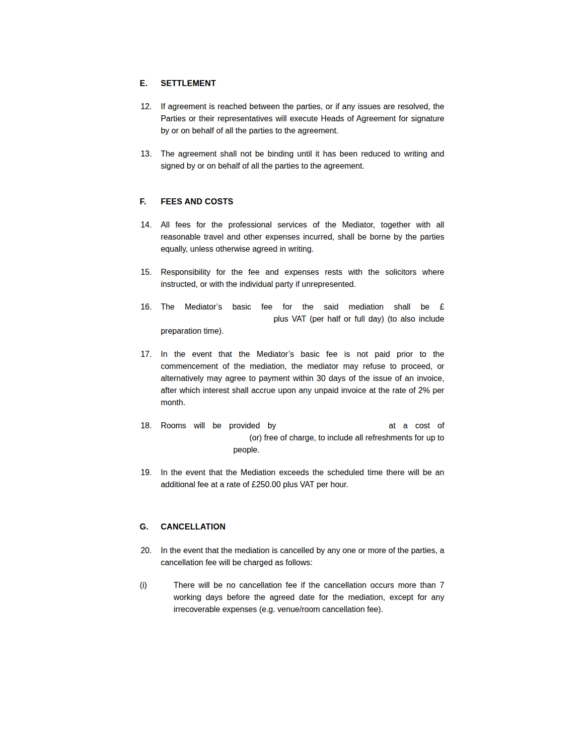E. SETTLEMENT
12.
If agreement is reached between the parties, or if any issues are resolved, the Parties or their representatives will execute Heads of Agreement for signature by or on behalf of all the parties to the agreement.
13.
The agreement shall not be binding until it has been reduced to writing and signed by or on behalf of all the parties to the agreement.
F. FEES AND COSTS
14.
All fees for the professional services of the Mediator, together with all reasonable travel and other expenses incurred, shall be borne by the parties equally, unless otherwise agreed in writing.
15.
Responsibility for the fee and expenses rests with the solicitors where instructed, or with the individual party if unrepresented.
16.
The Mediator’s basic fee for the said mediation shall be £ plus VAT (per half or full day) (to also include preparation time).
17.
In the event that the Mediator’s basic fee is not paid prior to the commencement of the mediation, the mediator may refuse to proceed, or alternatively may agree to payment within 30 days of the issue of an invoice, after which interest shall accrue upon any unpaid invoice at the rate of 2% per month.
18.
Rooms will be provided by at a cost of (or) free of charge, to include all refreshments for up to people.
19.
In the event that the Mediation exceeds the scheduled time there will be an additional fee at a rate of £250.00 plus VAT per hour.
G. CANCELLATION
20.
In the event that the mediation is cancelled by any one or more of the parties, a cancellation fee will be charged as follows:
(i)
There will be no cancellation fee if the cancellation occurs more than 7 working days before the agreed date for the mediation, except for any irrecoverable expenses (e.g. venue/room cancellation fee).